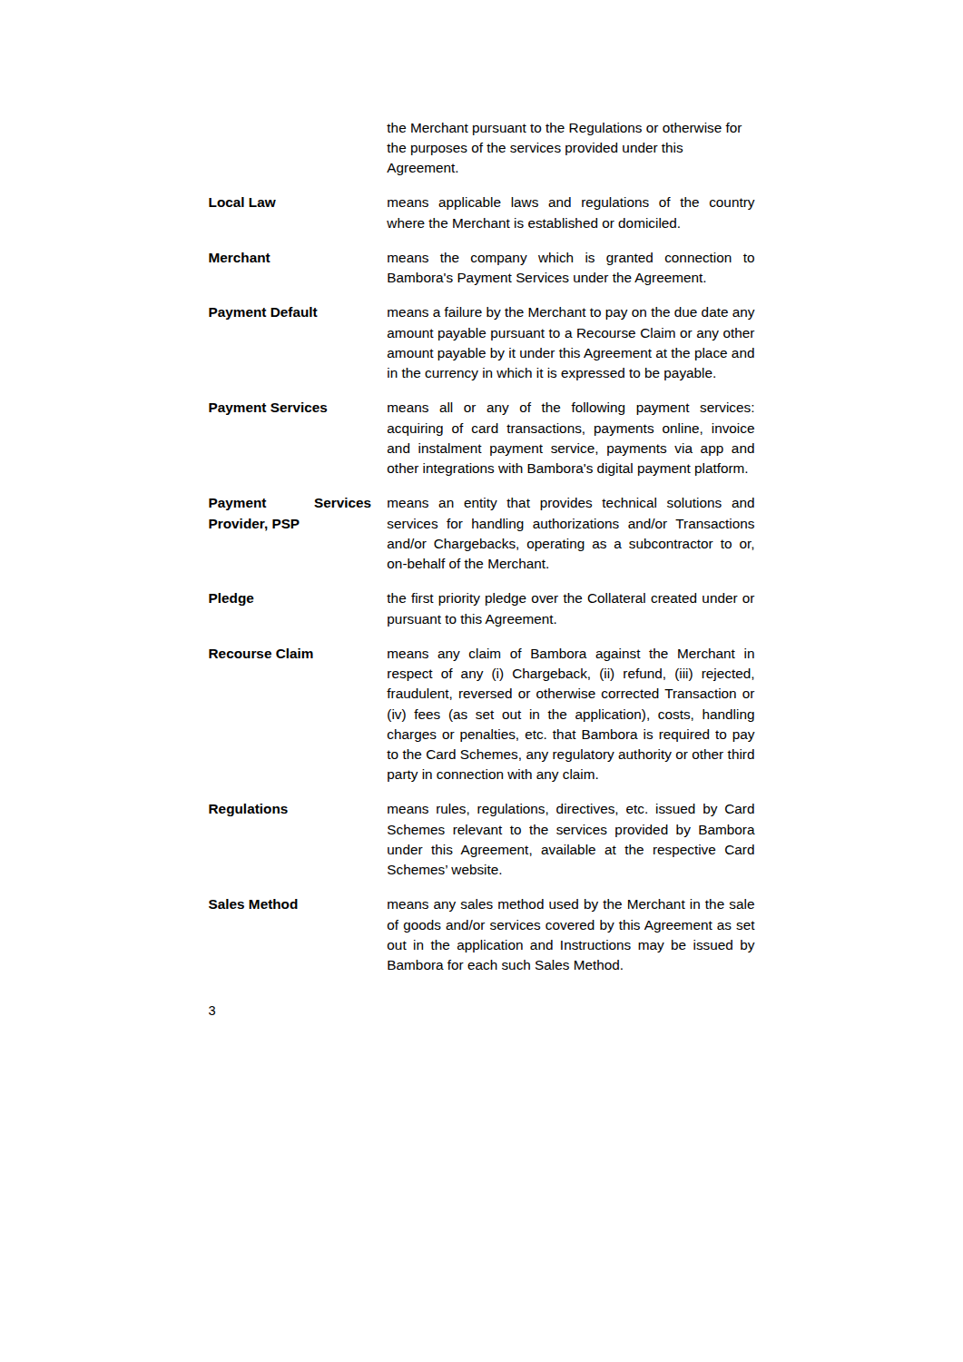| | the Merchant pursuant to the Regulations or otherwise for the purposes of the services provided under this Agreement. |
| Local Law | means applicable laws and regulations of the country where the Merchant is established or domiciled. |
| Merchant | means the company which is granted connection to Bambora's Payment Services under the Agreement. |
| Payment Default | means a failure by the Merchant to pay on the due date any amount payable pursuant to a Recourse Claim or any other amount payable by it under this Agreement at the place and in the currency in which it is expressed to be payable. |
| Payment Services | means all or any of the following payment services: acquiring of card transactions, payments online, invoice and instalment payment service, payments via app and other integrations with Bambora's digital payment platform. |
| Payment Services Provider, PSP | means an entity that provides technical solutions and services for handling authorizations and/or Transactions and/or Chargebacks, operating as a subcontractor to or, on-behalf of the Merchant. |
| Pledge | the first priority pledge over the Collateral created under or pursuant to this Agreement. |
| Recourse Claim | means any claim of Bambora against the Merchant in respect of any (i) Chargeback, (ii) refund, (iii) rejected, fraudulent, reversed or otherwise corrected Transaction or (iv) fees (as set out in the application), costs, handling charges or penalties, etc. that Bambora is required to pay to the Card Schemes, any regulatory authority or other third party in connection with any claim. |
| Regulations | means rules, regulations, directives, etc. issued by Card Schemes relevant to the services provided by Bambora under this Agreement, available at the respective Card Schemes’ website. |
| Sales Method | means any sales method used by the Merchant in the sale of goods and/or services covered by this Agreement as set out in the application and Instructions may be issued by Bambora for each such Sales Method. |
3